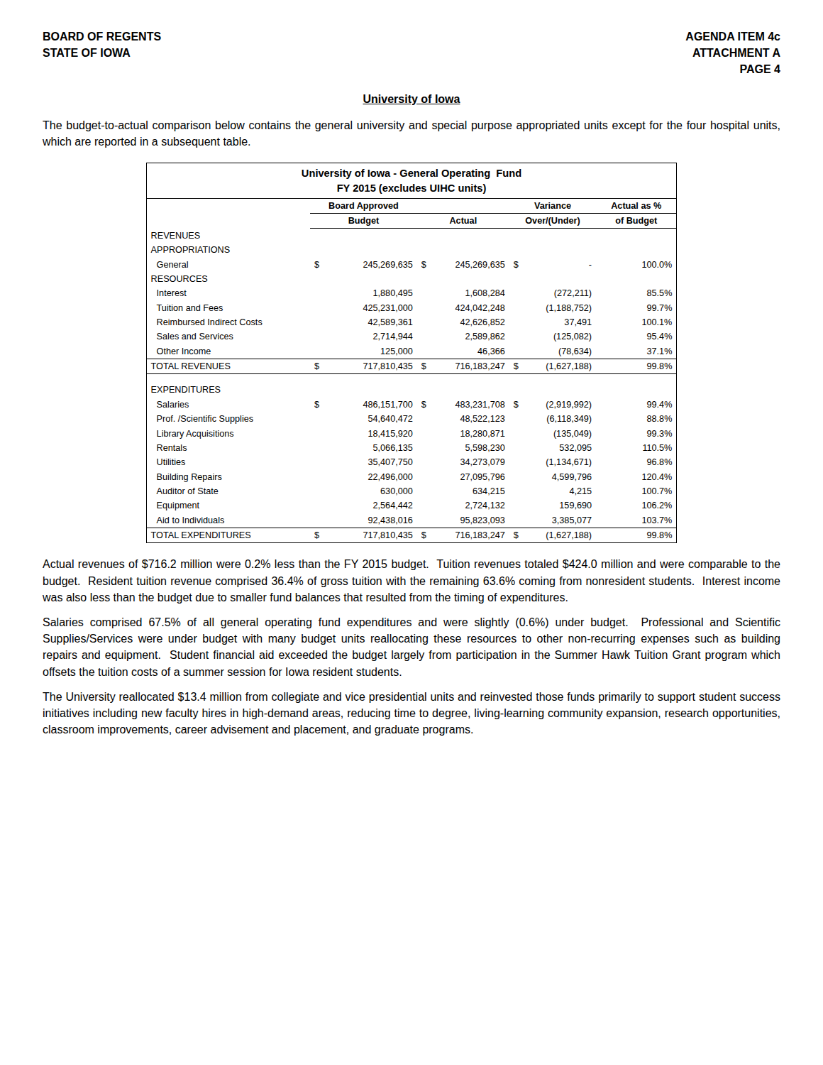BOARD OF REGENTS
STATE OF IOWA
AGENDA ITEM 4c
ATTACHMENT A
PAGE 4
University of Iowa
The budget-to-actual comparison below contains the general university and special purpose appropriated units except for the four hospital units, which are reported in a subsequent table.
University of Iowa - General Operating Fund FY 2015 (excludes UIHC units)
| | Board Approved | | Variance | Actual as % |
| --- | --- | --- | --- | --- |
| | Budget | Actual | Over/(Under) | of Budget |
| REVENUES | | | | |
| APPROPRIATIONS | | | | |
| General | $ | 245,269,635 | $ | 245,269,635 | $ | - | 100.0% |
| RESOURCES | | | | |
| Interest | | 1,880,495 | | 1,608,284 | | (272,211) | 85.5% |
| Tuition and Fees | | 425,231,000 | | 424,042,248 | | (1,188,752) | 99.7% |
| Reimbursed Indirect Costs | | 42,589,361 | | 42,626,852 | | 37,491 | 100.1% |
| Sales and Services | | 2,714,944 | | 2,589,862 | | (125,082) | 95.4% |
| Other Income | | 125,000 | | 46,366 | | (78,634) | 37.1% |
| TOTAL REVENUES | $ | 717,810,435 | $ | 716,183,247 | $ | (1,627,188) | 99.8% |
| EXPENDITURES | | | | |
| Salaries | $ | 486,151,700 | $ | 483,231,708 | $ | (2,919,992) | 99.4% |
| Prof. /Scientific Supplies | | 54,640,472 | | 48,522,123 | | (6,118,349) | 88.8% |
| Library Acquisitions | | 18,415,920 | | 18,280,871 | | (135,049) | 99.3% |
| Rentals | | 5,066,135 | | 5,598,230 | | 532,095 | 110.5% |
| Utilities | | 35,407,750 | | 34,273,079 | | (1,134,671) | 96.8% |
| Building Repairs | | 22,496,000 | | 27,095,796 | | 4,599,796 | 120.4% |
| Auditor of State | | 630,000 | | 634,215 | | 4,215 | 100.7% |
| Equipment | | 2,564,442 | | 2,724,132 | | 159,690 | 106.2% |
| Aid to Individuals | | 92,438,016 | | 95,823,093 | | 3,385,077 | 103.7% |
| TOTAL EXPENDITURES | $ | 717,810,435 | $ | 716,183,247 | $ | (1,627,188) | 99.8% |
Actual revenues of $716.2 million were 0.2% less than the FY 2015 budget. Tuition revenues totaled $424.0 million and were comparable to the budget. Resident tuition revenue comprised 36.4% of gross tuition with the remaining 63.6% coming from nonresident students. Interest income was also less than the budget due to smaller fund balances that resulted from the timing of expenditures.
Salaries comprised 67.5% of all general operating fund expenditures and were slightly (0.6%) under budget. Professional and Scientific Supplies/Services were under budget with many budget units reallocating these resources to other non-recurring expenses such as building repairs and equipment. Student financial aid exceeded the budget largely from participation in the Summer Hawk Tuition Grant program which offsets the tuition costs of a summer session for Iowa resident students.
The University reallocated $13.4 million from collegiate and vice presidential units and reinvested those funds primarily to support student success initiatives including new faculty hires in high-demand areas, reducing time to degree, living-learning community expansion, research opportunities, classroom improvements, career advisement and placement, and graduate programs.